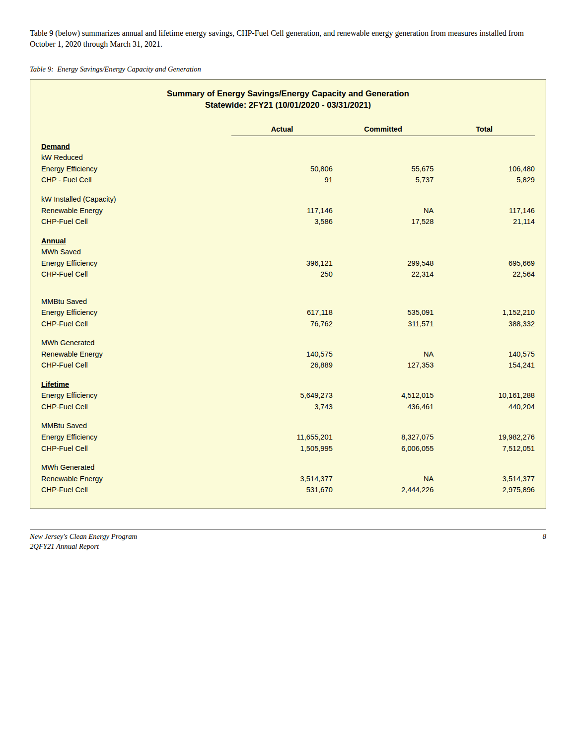Table 9 (below) summarizes annual and lifetime energy savings, CHP-Fuel Cell generation, and renewable energy generation from measures installed from October 1, 2020 through March 31, 2021.
Table 9: Energy Savings/Energy Capacity and Generation
Summary of Energy Savings/Energy Capacity and Generation
Statewide: 2FY21 (10/01/2020 - 03/31/2021)
| | Actual | Committed | Total |
| --- | --- | --- | --- |
| Demand | | | |
| kW Reduced | | | |
| Energy Efficiency | 50,806 | 55,675 | 106,480 |
| CHP - Fuel Cell | 91 | 5,737 | 5,829 |
| kW Installed (Capacity) | | | |
| Renewable Energy | 117,146 | NA | 117,146 |
| CHP-Fuel Cell | 3,586 | 17,528 | 21,114 |
| Annual | | | |
| MWh Saved | | | |
| Energy Efficiency | 396,121 | 299,548 | 695,669 |
| CHP-Fuel Cell | 250 | 22,314 | 22,564 |
| MMBtu Saved | | | |
| Energy Efficiency | 617,118 | 535,091 | 1,152,210 |
| CHP-Fuel Cell | 76,762 | 311,571 | 388,332 |
| MWh Generated | | | |
| Renewable Energy | 140,575 | NA | 140,575 |
| CHP-Fuel Cell | 26,889 | 127,353 | 154,241 |
| Lifetime | | | |
| Energy Efficiency | 5,649,273 | 4,512,015 | 10,161,288 |
| CHP-Fuel Cell | 3,743 | 436,461 | 440,204 |
| MMBtu Saved | | | |
| Energy Efficiency | 11,655,201 | 8,327,075 | 19,982,276 |
| CHP-Fuel Cell | 1,505,995 | 6,006,055 | 7,512,051 |
| MWh Generated | | | |
| Renewable Energy | 3,514,377 | NA | 3,514,377 |
| CHP-Fuel Cell | 531,670 | 2,444,226 | 2,975,896 |
New Jersey's Clean Energy Program
2QFY21 Annual Report
8